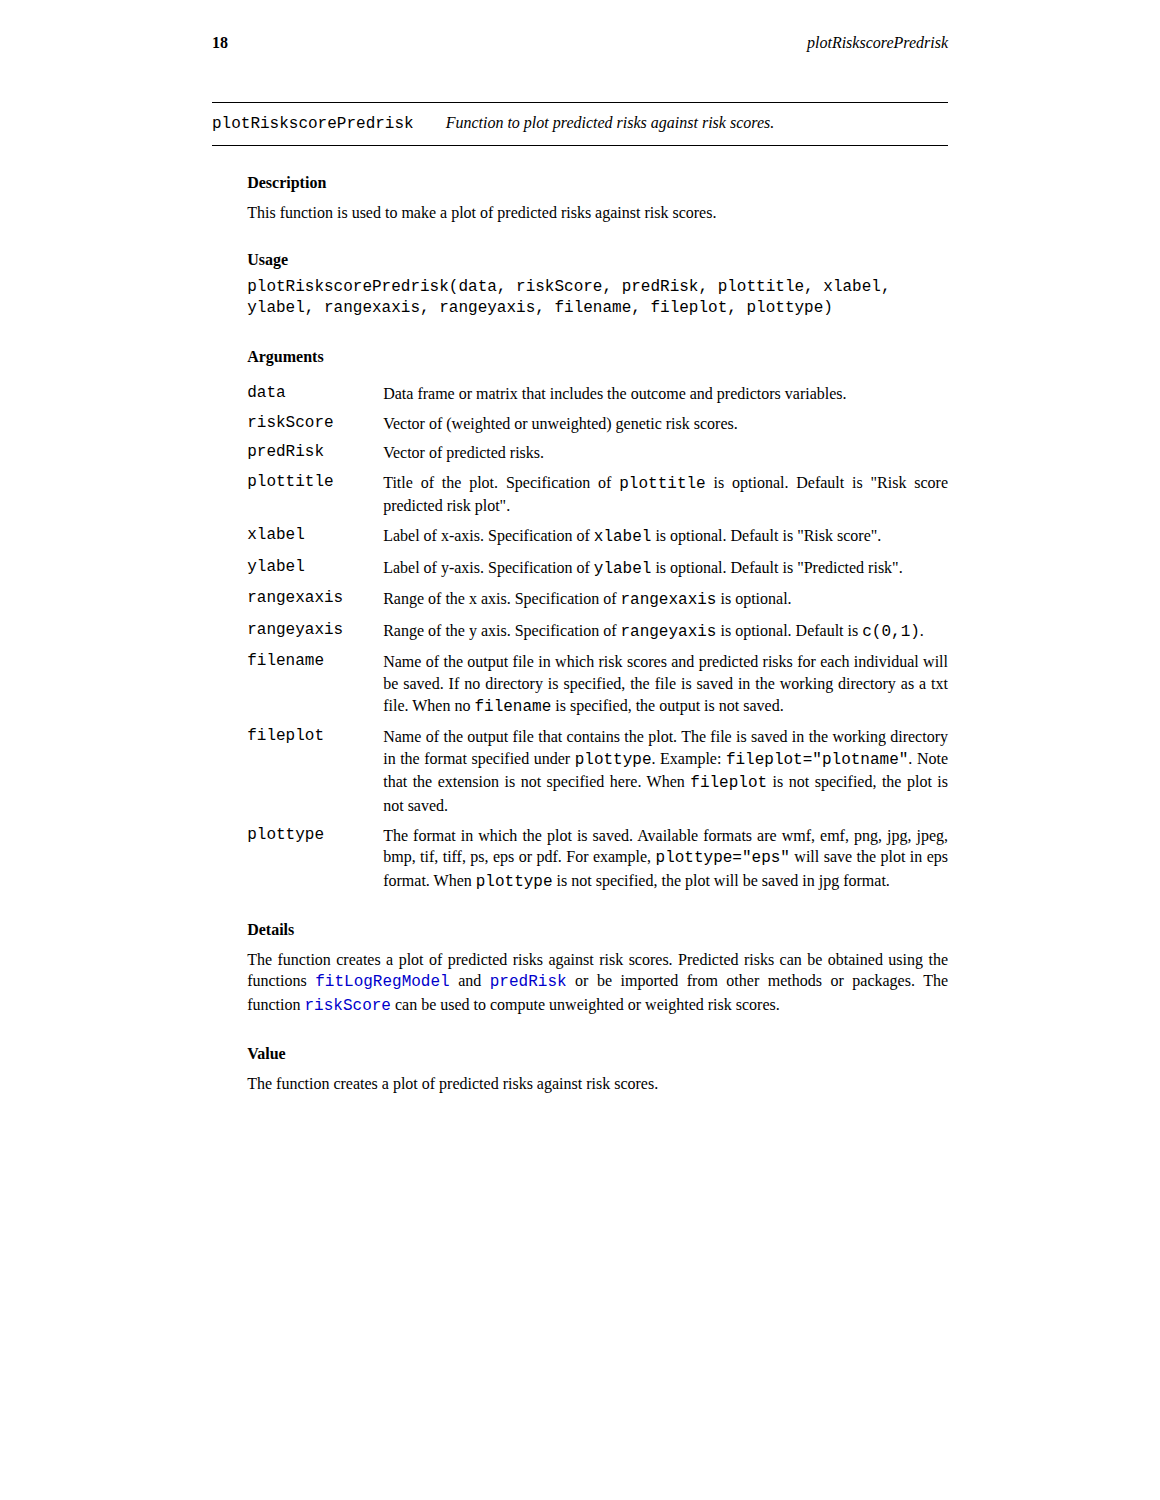18 plotRiskscorePredrisk
plotRiskscorePredrisk Function to plot predicted risks against risk scores.
Description
This function is used to make a plot of predicted risks against risk scores.
Usage
plotRiskscorePredrisk(data, riskScore, predRisk, plottitle, xlabel,
ylabel, rangexaxis, rangeyaxis, filename, fileplot, plottype)
Arguments
data
Data frame or matrix that includes the outcome and predictors variables.
riskScore
Vector of (weighted or unweighted) genetic risk scores.
predRisk
Vector of predicted risks.
plottitle
Title of the plot. Specification of plottitle is optional. Default is "Risk score predicted risk plot".
xlabel
Label of x-axis. Specification of xlabel is optional. Default is "Risk score".
ylabel
Label of y-axis. Specification of ylabel is optional. Default is "Predicted risk".
rangexaxis
Range of the x axis. Specification of rangexaxis is optional.
rangeyaxis
Range of the y axis. Specification of rangeyaxis is optional. Default is c(0,1).
filename
Name of the output file in which risk scores and predicted risks for each individual will be saved. If no directory is specified, the file is saved in the working directory as a txt file. When no filename is specified, the output is not saved.
fileplot
Name of the output file that contains the plot. The file is saved in the working directory in the format specified under plottype. Example: fileplot="plotname". Note that the extension is not specified here. When fileplot is not specified, the plot is not saved.
plottype
The format in which the plot is saved. Available formats are wmf, emf, png, jpg, jpeg, bmp, tif, tiff, ps, eps or pdf. For example, plottype="eps" will save the plot in eps format. When plottype is not specified, the plot will be saved in jpg format.
Details
The function creates a plot of predicted risks against risk scores. Predicted risks can be obtained using the functions fitLogRegModel and predRisk or be imported from other methods or packages. The function riskScore can be used to compute unweighted or weighted risk scores.
Value
The function creates a plot of predicted risks against risk scores.